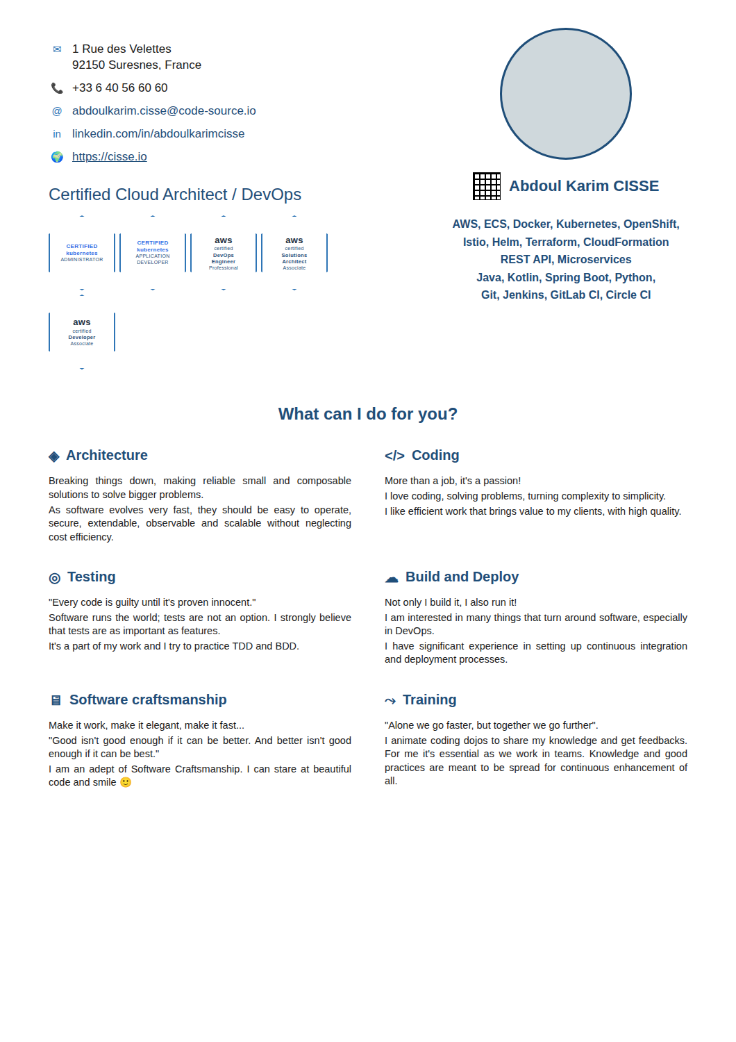✉ 1 Rue des Velettes
92150 Suresnes, France
📞 +33 6 40 56 60 60
@ abdoulkarim.cisse@code-source.io
in linkedin.com/in/abdoulkarimcisse
🌍 https://cisse.io
Certified Cloud Architect / DevOps
CERTIFIED
kubernetes ADMINISTRATOR
CERTIFIED
kubernetes APPLICATION
DEVELOPER
aws certified DevOps
Engineer Professional
aws certified Solutions
Architect Associate
aws certified Developer Associate
Abdoul Karim CISSE
AWS, ECS, Docker, Kubernetes, OpenShift,
Istio, Helm, Terraform, CloudFormation
REST API, Microservices
Java, Kotlin, Spring Boot, Python,
Git, Jenkins, GitLab CI, Circle CI
What can I do for you?
◈Architecture
Breaking things down, making reliable small and composable solutions to solve bigger problems.
As software evolves very fast, they should be easy to operate, secure, extendable, observable and scalable without neglecting cost efficiency.
</>Coding
More than a job, it's a passion!
I love coding, solving problems, turning complexity to simplicity.
I like efficient work that brings value to my clients, with high quality.
◎Testing
"Every code is guilty until it's proven innocent."
Software runs the world; tests are not an option. I strongly believe that tests are as important as features.
It's a part of my work and I try to practice TDD and BDD.
☁Build and Deploy
Not only I build it, I also run it!
I am interested in many things that turn around software, especially in DevOps.
I have significant experience in setting up continuous integration and deployment processes.
🖥Software craftsmanship
Make it work, make it elegant, make it fast...
"Good isn't good enough if it can be better. And better isn't good enough if it can be best."
I am an adept of Software Craftsmanship. I can stare at beautiful code and smile 🙂
⤳Training
"Alone we go faster, but together we go further".
I animate coding dojos to share my knowledge and get feedbacks. For me it's essential as we work in teams. Knowledge and good practices are meant to be spread for continuous enhancement of all.